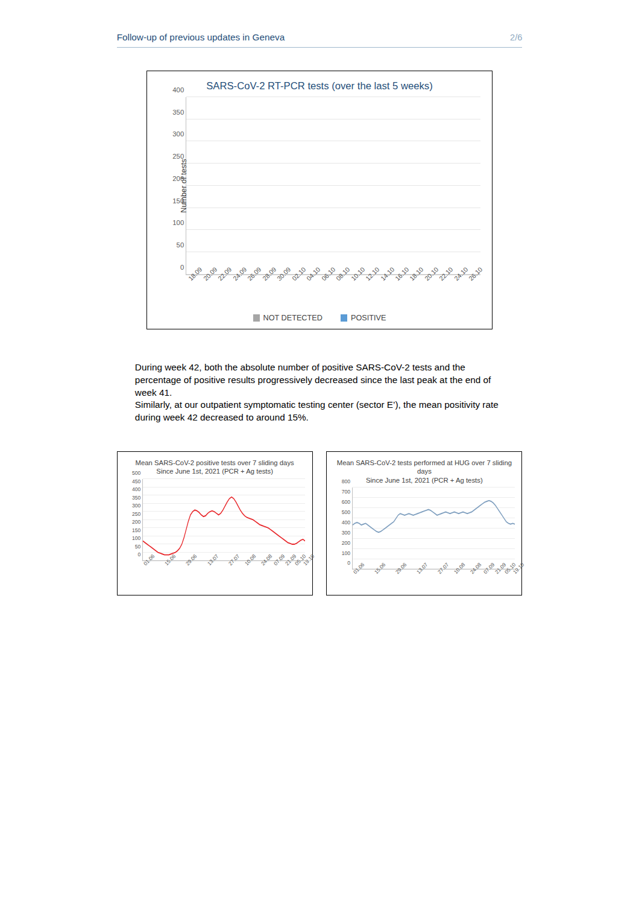Follow-up of previous updates in Geneva
2/6
SARS-CoV-2 RT-PCR tests (over the last 5 weeks)
Number of tests
0
50
100
150
200
250
300
350
400
18.09 20.09 22.09 24.09 26.09 28.09 30.09 02.10 04.10 06.10 08.10 10.10 12.10 14.10 16.10 18.10 20.10 22.10 24.10 26.10
NOT DETECTED
POSITIVE
During week 42, both the absolute number of positive SARS-CoV-2 tests and the percentage of positive results progressively decreased since the last peak at the end of week 41.
Similarly, at our outpatient symptomatic testing center (sector E’), the mean positivity rate during week 42 decreased to around 15%.
Mean SARS-CoV-2 positive tests over 7 sliding days Since June 1st, 2021 (PCR + Ag tests)
0
50
100
150
200
250
300
350
400
450
500
01.06 15.06 29.06 13.07 27.07 10.08 24.08 07.09 21.09 05.10 19.10
Mean SARS-CoV-2 tests performed at HUG over 7 sliding days Since June 1st, 2021 (PCR + Ag tests)
0
100
200
300
400
500
600
700
800
01.06 15.06 29.06 13.07 27.07 10.08 24.08 07.09 21.09 05.10 19.10